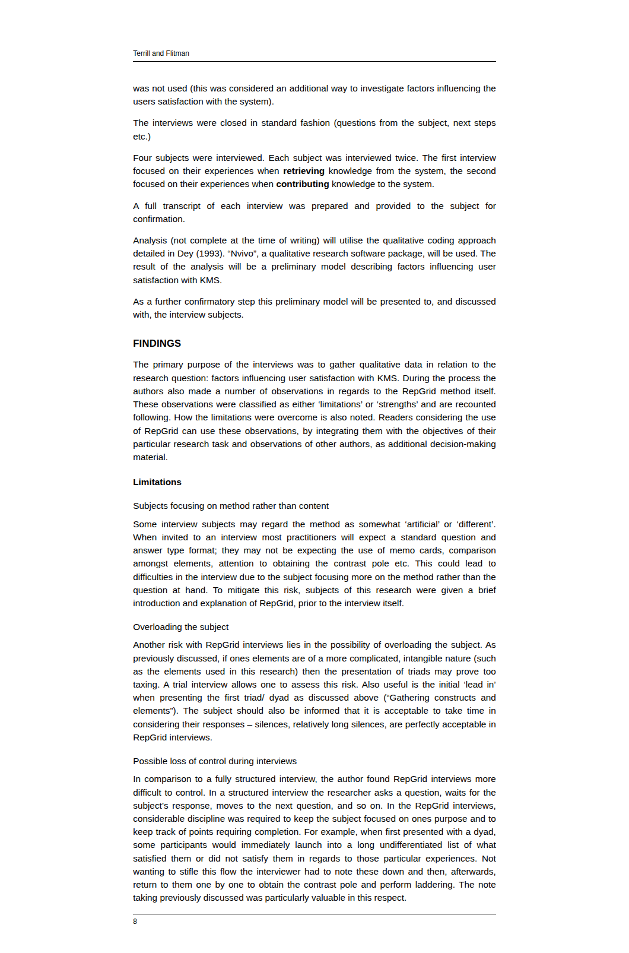Terrill and Flitman
was not used (this was considered an additional way to investigate factors influencing the users satisfaction with the system).
The interviews were closed in standard fashion (questions from the subject, next steps etc.)
Four subjects were interviewed. Each subject was interviewed twice. The first interview focused on their experiences when retrieving knowledge from the system, the second focused on their experiences when contributing knowledge to the system.
A full transcript of each interview was prepared and provided to the subject for confirmation.
Analysis (not complete at the time of writing) will utilise the qualitative coding approach detailed in Dey (1993). “Nvivo”, a qualitative research software package, will be used. The result of the analysis will be a preliminary model describing factors influencing user satisfaction with KMS.
As a further confirmatory step this preliminary model will be presented to, and discussed with, the interview subjects.
Findings
The primary purpose of the interviews was to gather qualitative data in relation to the research question: factors influencing user satisfaction with KMS. During the process the authors also made a number of observations in regards to the RepGrid method itself. These observations were classified as either ‘limitations’ or ‘strengths’ and are recounted following. How the limitations were overcome is also noted. Readers considering the use of RepGrid can use these observations, by integrating them with the objectives of their particular research task and observations of other authors, as additional decision-making material.
Limitations
Subjects focusing on method rather than content
Some interview subjects may regard the method as somewhat ‘artificial’ or ‘different’. When invited to an interview most practitioners will expect a standard question and answer type format; they may not be expecting the use of memo cards, comparison amongst elements, attention to obtaining the contrast pole etc. This could lead to difficulties in the interview due to the subject focusing more on the method rather than the question at hand. To mitigate this risk, subjects of this research were given a brief introduction and explanation of RepGrid, prior to the interview itself.
Overloading the subject
Another risk with RepGrid interviews lies in the possibility of overloading the subject. As previously discussed, if ones elements are of a more complicated, intangible nature (such as the elements used in this research) then the presentation of triads may prove too taxing. A trial interview allows one to assess this risk. Also useful is the initial ‘lead in’ when presenting the first triad/ dyad as discussed above (“Gathering constructs and elements”). The subject should also be informed that it is acceptable to take time in considering their responses – silences, relatively long silences, are perfectly acceptable in RepGrid interviews.
Possible loss of control during interviews
In comparison to a fully structured interview, the author found RepGrid interviews more difficult to control. In a structured interview the researcher asks a question, waits for the subject’s response, moves to the next question, and so on. In the RepGrid interviews, considerable discipline was required to keep the subject focused on ones purpose and to keep track of points requiring completion. For example, when first presented with a dyad, some participants would immediately launch into a long undifferentiated list of what satisfied them or did not satisfy them in regards to those particular experiences. Not wanting to stifle this flow the interviewer had to note these down and then, afterwards, return to them one by one to obtain the contrast pole and perform laddering. The note taking previously discussed was particularly valuable in this respect.
8